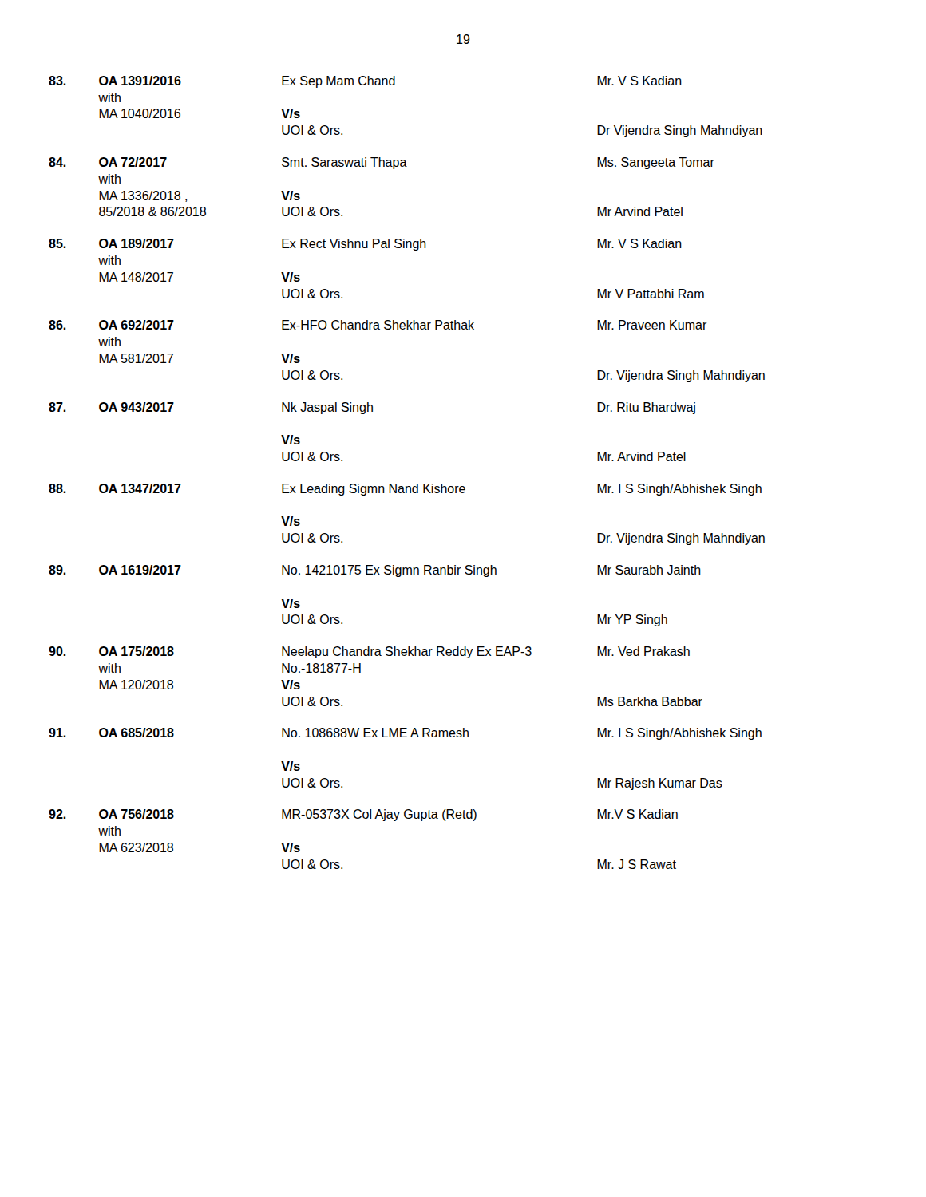19
| 83. | OA 1391/2016 with MA 1040/2016 | Ex Sep Mam Chand V/s UOI & Ors. | Mr. V S Kadian Dr Vijendra Singh Mahndiyan |
| 84. | OA 72/2017 with MA 1336/2018 , 85/2018 & 86/2018 | Smt. Saraswati Thapa V/s UOI & Ors. | Ms. Sangeeta Tomar Mr Arvind Patel |
| 85. | OA 189/2017 with MA 148/2017 | Ex Rect Vishnu Pal Singh V/s UOI & Ors. | Mr. V S Kadian Mr V Pattabhi Ram |
| 86. | OA 692/2017 with MA 581/2017 | Ex-HFO Chandra Shekhar Pathak V/s UOI & Ors. | Mr. Praveen Kumar Dr. Vijendra Singh Mahndiyan |
| 87. | OA 943/2017 | Nk Jaspal Singh V/s UOI & Ors. | Dr. Ritu Bhardwaj Mr. Arvind Patel |
| 88. | OA 1347/2017 | Ex Leading Sigmn Nand Kishore V/s UOI & Ors. | Mr. I S Singh/Abhishek Singh Dr. Vijendra Singh Mahndiyan |
| 89. | OA 1619/2017 | No. 14210175 Ex Sigmn Ranbir Singh V/s UOI & Ors. | Mr Saurabh Jainth Mr YP Singh |
| 90. | OA 175/2018 with MA 120/2018 | Neelapu Chandra Shekhar Reddy Ex EAP-3 No.-181877-H V/s UOI & Ors. | Mr. Ved Prakash Ms Barkha Babbar |
| 91. | OA 685/2018 | No. 108688W Ex LME A Ramesh V/s UOI & Ors. | Mr. I S Singh/Abhishek Singh Mr Rajesh Kumar Das |
| 92. | OA 756/2018 with MA 623/2018 | MR-05373X Col Ajay Gupta (Retd) V/s UOI & Ors. | Mr.V S Kadian Mr. J S Rawat |